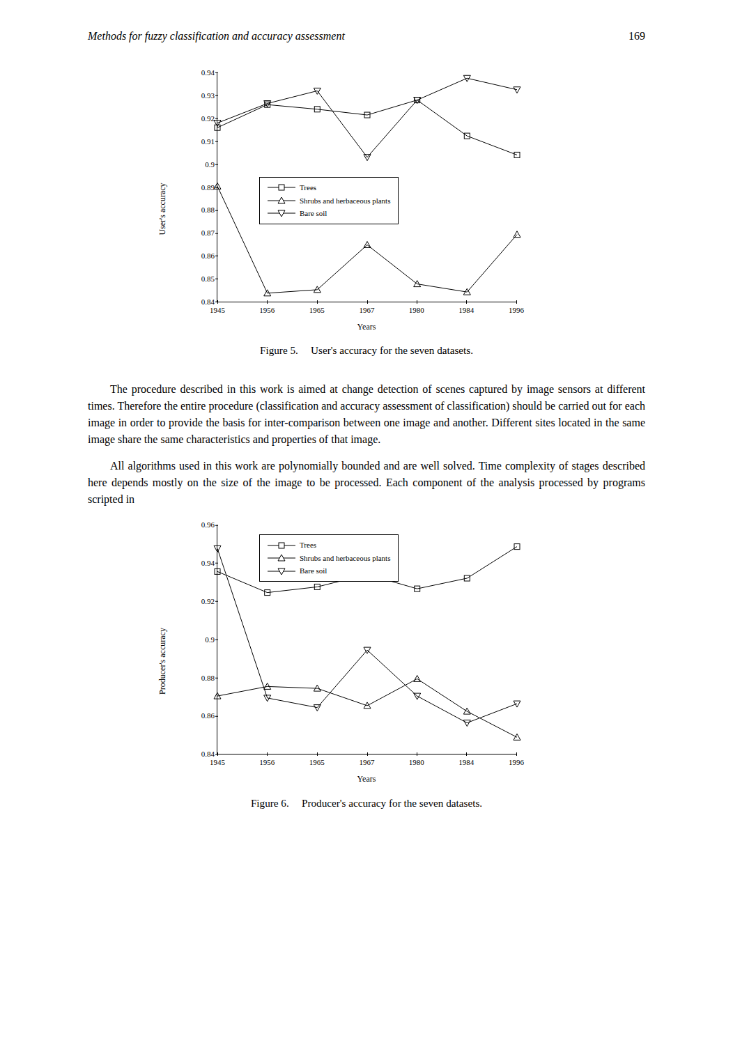Methods for fuzzy classification and accuracy assessment 169
User's accuracy
0.94
0.93
0.92
0.91
0.9
0.89
0.88
0.87
0.86
0.85
0.84
1945
1956
1965
1967
1980
1984
1996
| | Trees |
| | Shrubs and herbaceous plants |
| | Bare soil |
Years
Figure 5. User's accuracy for the seven datasets.
The procedure described in this work is aimed at change detection of scenes captured by image sensors at different times. Therefore the entire procedure (classification and accuracy assessment of classification) should be carried out for each image in order to provide the basis for inter-comparison between one image and another. Different sites located in the same image share the same characteristics and properties of that image.
All algorithms used in this work are polynomially bounded and are well solved. Time complexity of stages described here depends mostly on the size of the image to be processed. Each component of the analysis processed by programs scripted in
Producer's accuracy
0.96
0.94
0.92
0.9
0.88
0.86
0.84
1945
1956
1965
1967
1980
1984
1996
| | Trees |
| | Shrubs and herbaceous plants |
| | Bare soil |
Years
Figure 6. Producer's accuracy for the seven datasets.